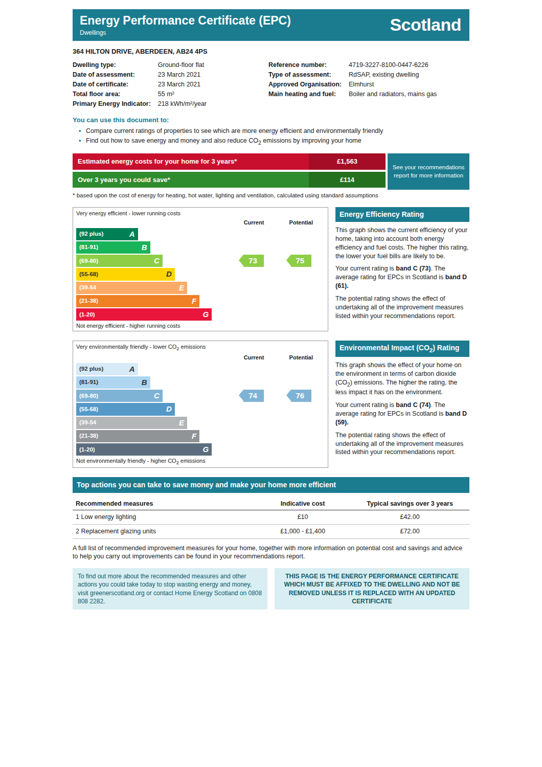Energy Performance Certificate (EPC)
Dwellings
Scotland
364 HILTON DRIVE, ABERDEEN, AB24 4PS
| Dwelling type: | Ground-floor flat |
| Date of assessment: | 23 March 2021 |
| Date of certificate: | 23 March 2021 |
| Total floor area: | 55 m² |
| Primary Energy Indicator: | 218 kWh/m²/year |
| Reference number: | 4719-3227-8100-0447-6226 |
| Type of assessment: | RdSAP, existing dwelling |
| Approved Organisation: | Elmhurst |
| Main heating and fuel: | Boiler and radiators, mains gas |
You can use this document to:
Compare current ratings of properties to see which are more energy efficient and environmentally friendly
Find out how to save energy and money and also reduce CO2 emissions by improving your home
Estimated energy costs for your home for 3 years*
£1,563
Over 3 years you could save*
£114
See your recommendations report for more information
* based upon the cost of energy for heating, hot water, lighting and ventilation, calculated using standard assumptions
Very energy efficient - lower running costs
| | Current | Potential |
| --- | --- | --- |
| (92 plus) A | | |
| (81-91) B | | |
| (69-80) C | 73 | 75 |
| (55-68) D | | |
| (39-54 E | | |
| (21-38) F | | |
| (1-20) G | | |
Not energy efficient - higher running costs
Energy Efficiency Rating
This graph shows the current efficiency of your home, taking into account both energy efficiency and fuel costs. The higher this rating, the lower your fuel bills are likely to be.
Your current rating is band C (73). The average rating for EPCs in Scotland is band D (61).
The potential rating shows the effect of undertaking all of the improvement measures listed within your recommendations report.
Very environmentally friendly - lower CO2 emissions
| | Current | Potential |
| --- | --- | --- |
| (92 plus) A | | |
| (81-91) B | | |
| (69-80) C | 74 | 76 |
| (55-68) D | | |
| (39-54 E | | |
| (21-38) F | | |
| (1-20) G | | |
Not environmentally friendly - higher CO2 emissions
Environmental Impact (CO2) Rating
This graph shows the effect of your home on the environment in terms of carbon dioxide (CO2) emissions. The higher the rating, the less impact it has on the environment.
Your current rating is band C (74). The average rating for EPCs in Scotland is band D (59).
The potential rating shows the effect of undertaking all of the improvement measures listed within your recommendations report.
Top actions you can take to save money and make your home more efficient
| Recommended measures | Indicative cost | Typical savings over 3 years |
| --- | --- | --- |
| 1 Low energy lighting | £10 | £42.00 |
| 2 Replacement glazing units | £1,000 - £1,400 | £72.00 |
A full list of recommended improvement measures for your home, together with more information on potential cost and savings and advice to help you carry out improvements can be found in your recommendations report.
To find out more about the recommended measures and other actions you could take today to stop wasting energy and money, visit greenerscotland.org or contact Home Energy Scotland on 0808 808 2282.
This page is the Energy Performance Certificate which must be affixed to the dwelling and not be removed unless it is replaced with an updated certificate